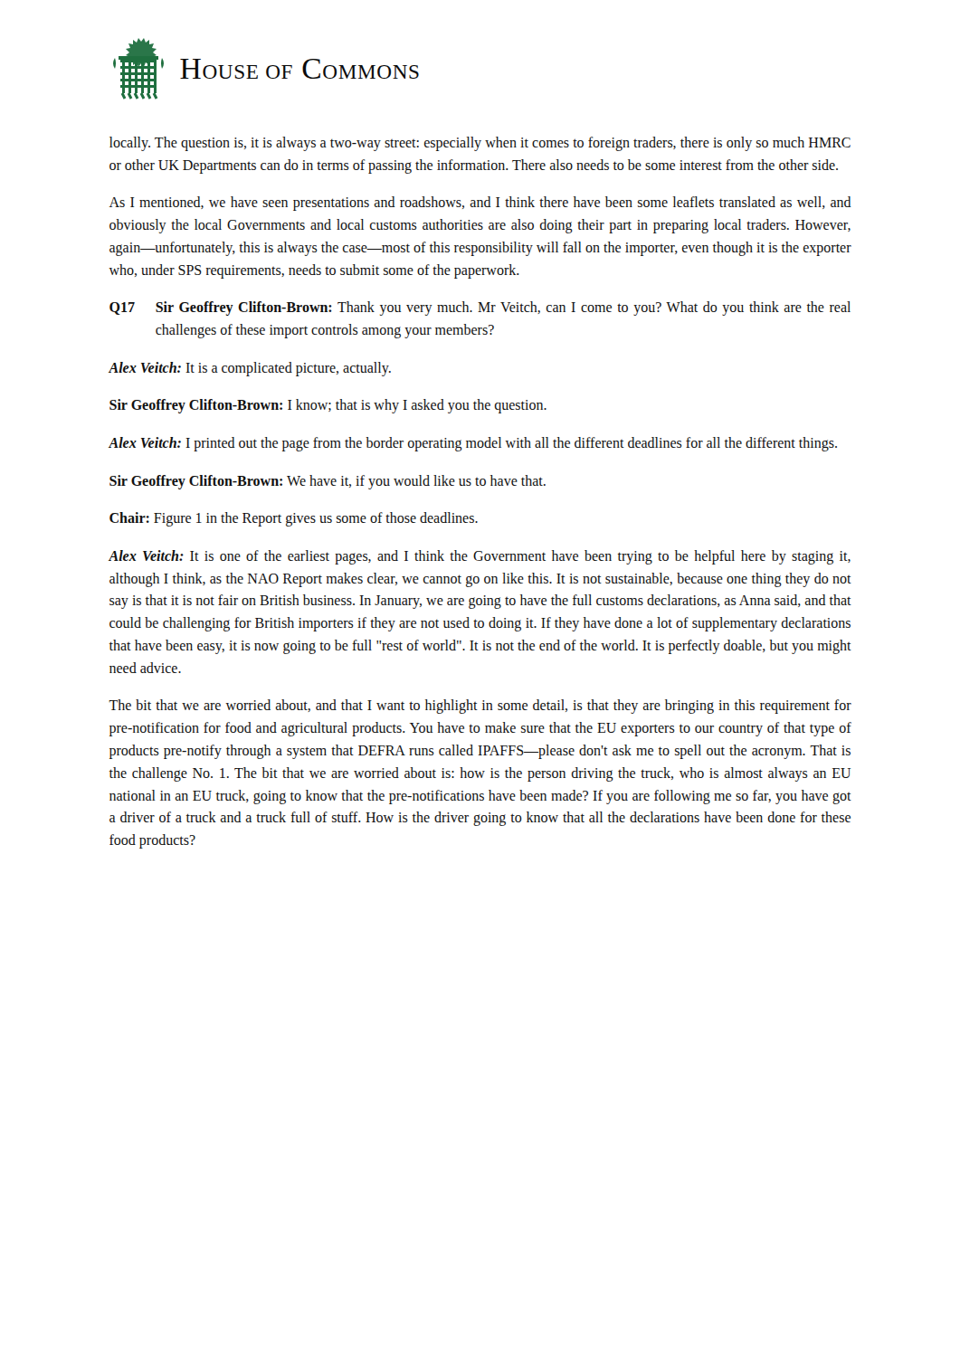HOUSE OF COMMONS
locally. The question is, it is always a two-way street: especially when it comes to foreign traders, there is only so much HMRC or other UK Departments can do in terms of passing the information. There also needs to be some interest from the other side.
As I mentioned, we have seen presentations and roadshows, and I think there have been some leaflets translated as well, and obviously the local Governments and local customs authorities are also doing their part in preparing local traders. However, again—unfortunately, this is always the case—most of this responsibility will fall on the importer, even though it is the exporter who, under SPS requirements, needs to submit some of the paperwork.
Q17
Sir Geoffrey Clifton-Brown: Thank you very much. Mr Veitch, can I come to you? What do you think are the real challenges of these import controls among your members?
Alex Veitch: It is a complicated picture, actually.
Sir Geoffrey Clifton-Brown: I know; that is why I asked you the question.
Alex Veitch: I printed out the page from the border operating model with all the different deadlines for all the different things.
Sir Geoffrey Clifton-Brown: We have it, if you would like us to have that.
Chair: Figure 1 in the Report gives us some of those deadlines.
Alex Veitch: It is one of the earliest pages, and I think the Government have been trying to be helpful here by staging it, although I think, as the NAO Report makes clear, we cannot go on like this. It is not sustainable, because one thing they do not say is that it is not fair on British business. In January, we are going to have the full customs declarations, as Anna said, and that could be challenging for British importers if they are not used to doing it. If they have done a lot of supplementary declarations that have been easy, it is now going to be full "rest of world". It is not the end of the world. It is perfectly doable, but you might need advice.
The bit that we are worried about, and that I want to highlight in some detail, is that they are bringing in this requirement for pre-notification for food and agricultural products. You have to make sure that the EU exporters to our country of that type of products pre-notify through a system that DEFRA runs called IPAFFS—please don't ask me to spell out the acronym. That is the challenge No. 1. The bit that we are worried about is: how is the person driving the truck, who is almost always an EU national in an EU truck, going to know that the pre-notifications have been made? If you are following me so far, you have got a driver of a truck and a truck full of stuff. How is the driver going to know that all the declarations have been done for these food products?